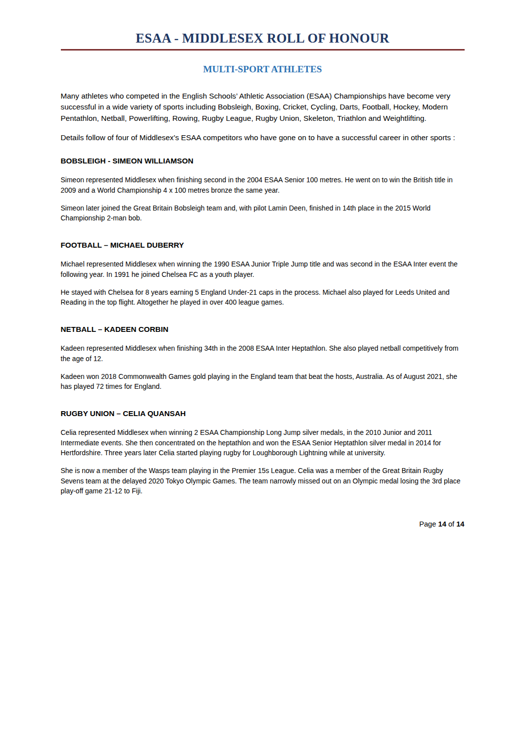ESAA - MIDDLESEX ROLL OF HONOUR
MULTI-SPORT ATHLETES
Many athletes who competed in the English Schools’ Athletic Association (ESAA) Championships have become very successful in a wide variety of sports including Bobsleigh, Boxing, Cricket, Cycling, Darts, Football, Hockey, Modern Pentathlon, Netball, Powerlifting, Rowing, Rugby League, Rugby Union, Skeleton, Triathlon and Weightlifting.
Details follow of four of Middlesex’s ESAA competitors who have gone on to have a successful career in other sports :
Bobsleigh - Simeon Williamson
Simeon represented Middlesex when finishing second in the 2004 ESAA Senior 100 metres. He went on to win the British title in 2009 and a World Championship 4 x 100 metres bronze the same year.
Simeon later joined the Great Britain Bobsleigh team and, with pilot Lamin Deen, finished in 14th place in the 2015 World Championship 2-man bob.
Football – Michael Duberry
Michael represented Middlesex when winning the 1990 ESAA Junior Triple Jump title and was second in the ESAA Inter event the following year. In 1991 he joined Chelsea FC as a youth player.
He stayed with Chelsea for 8 years earning 5 England Under-21 caps in the process. Michael also played for Leeds United and Reading in the top flight. Altogether he played in over 400 league games.
Netball – Kadeen Corbin
Kadeen represented Middlesex when finishing 34th in the 2008 ESAA Inter Heptathlon. She also played netball competitively from the age of 12.
Kadeen won 2018 Commonwealth Games gold playing in the England team that beat the hosts, Australia. As of August 2021, she has played 72 times for England.
Rugby Union – Celia Quansah
Celia represented Middlesex when winning 2 ESAA Championship Long Jump silver medals, in the 2010 Junior and 2011 Intermediate events. She then concentrated on the heptathlon and won the ESAA Senior Heptathlon silver medal in 2014 for Hertfordshire. Three years later Celia started playing rugby for Loughborough Lightning while at university.
She is now a member of the Wasps team playing in the Premier 15s League. Celia was a member of the Great Britain Rugby Sevens team at the delayed 2020 Tokyo Olympic Games. The team narrowly missed out on an Olympic medal losing the 3rd place play-off game 21-12 to Fiji.
Page 14 of 14